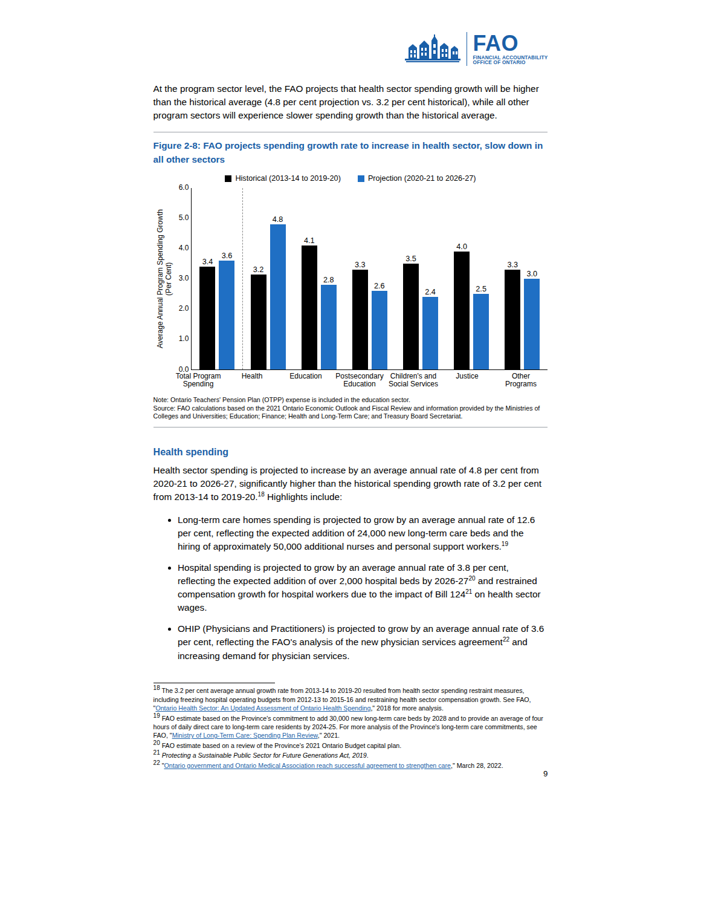FAO
FINANCIAL ACCOUNTABILITY
OFFICE OF ONTARIO
At the program sector level, the FAO projects that health sector spending growth will be higher than the historical average (4.8 per cent projection vs. 3.2 per cent historical), while all other program sectors will experience slower spending growth than the historical average.
Figure 2-8: FAO projects spending growth rate to increase in health sector, slow down in all other sectors
Historical (2013-14 to 2019-20) Projection (2020-21 to 2026-27)
Average Annual Program Spending Growth
(Per Cent)
6.0
5.0
4.0
3.0
2.0
1.0
0.0
3.4
3.6
3.2
4.8
4.1
2.8
3.3
2.6
3.5
2.4
4.0
2.5
3.3
3.0
Total Program
Spending
Health
Education
Postsecondary
Education
Children's and
Social Services
Justice
Other Programs
Note: Ontario Teachers' Pension Plan (OTPP) expense is included in the education sector.
Source: FAO calculations based on the 2021 Ontario Economic Outlook and Fiscal Review and information provided by the Ministries of Colleges and Universities; Education; Finance; Health and Long-Term Care; and Treasury Board Secretariat.
Health spending
Health sector spending is projected to increase by an average annual rate of 4.8 per cent from 2020-21 to 2026-27, significantly higher than the historical spending growth rate of 3.2 per cent from 2013-14 to 2019-20.18 Highlights include:
Long-term care homes spending is projected to grow by an average annual rate of 12.6 per cent, reflecting the expected addition of 24,000 new long-term care beds and the hiring of approximately 50,000 additional nurses and personal support workers.19
Hospital spending is projected to grow by an average annual rate of 3.8 per cent, reflecting the expected addition of over 2,000 hospital beds by 2026-2720 and restrained compensation growth for hospital workers due to the impact of Bill 12421 on health sector wages.
OHIP (Physicians and Practitioners) is projected to grow by an average annual rate of 3.6 per cent, reflecting the FAO's analysis of the new physician services agreement22 and increasing demand for physician services.
18 The 3.2 per cent average annual growth rate from 2013-14 to 2019-20 resulted from health sector spending restraint measures, including freezing hospital operating budgets from 2012-13 to 2015-16 and restraining health sector compensation growth. See FAO, "Ontario Health Sector: An Updated Assessment of Ontario Health Spending," 2018 for more analysis.
19 FAO estimate based on the Province's commitment to add 30,000 new long-term care beds by 2028 and to provide an average of four hours of daily direct care to long-term care residents by 2024-25. For more analysis of the Province's long-term care commitments, see FAO, "Ministry of Long-Term Care: Spending Plan Review," 2021.
20 FAO estimate based on a review of the Province's 2021 Ontario Budget capital plan.
21 Protecting a Sustainable Public Sector for Future Generations Act, 2019.
22 "Ontario government and Ontario Medical Association reach successful agreement to strengthen care," March 28, 2022.
9